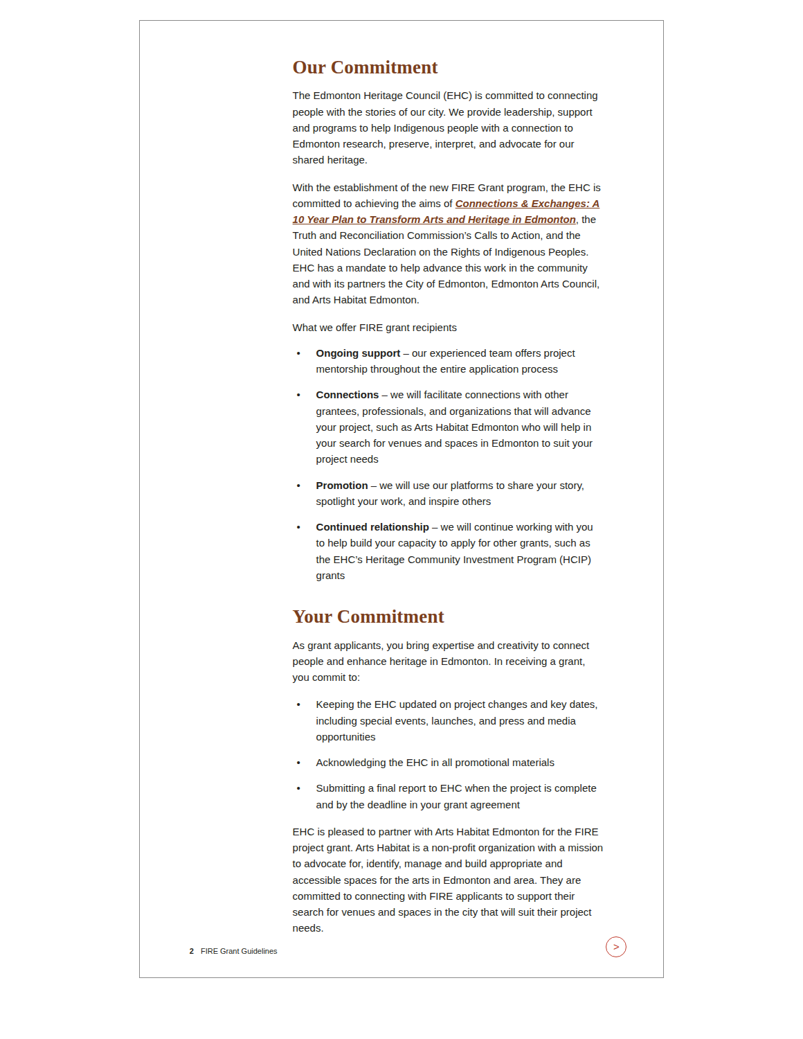Our Commitment
The Edmonton Heritage Council (EHC) is committed to connecting people with the stories of our city. We provide leadership, support and programs to help Indigenous people with a connection to Edmonton research, preserve, interpret, and advocate for our shared heritage.
With the establishment of the new FIRE Grant program, the EHC is committed to achieving the aims of Connections & Exchanges: A 10 Year Plan to Transform Arts and Heritage in Edmonton, the Truth and Reconciliation Commission’s Calls to Action, and the United Nations Declaration on the Rights of Indigenous Peoples. EHC has a mandate to help advance this work in the community and with its partners the City of Edmonton, Edmonton Arts Council, and Arts Habitat Edmonton.
What we offer FIRE grant recipients
Ongoing support – our experienced team offers project mentorship throughout the entire application process
Connections – we will facilitate connections with other grantees, professionals, and organizations that will advance your project, such as Arts Habitat Edmonton who will help in your search for venues and spaces in Edmonton to suit your project needs
Promotion – we will use our platforms to share your story, spotlight your work, and inspire others
Continued relationship – we will continue working with you to help build your capacity to apply for other grants, such as the EHC’s Heritage Community Investment Program (HCIP) grants
Your Commitment
As grant applicants, you bring expertise and creativity to connect people and enhance heritage in Edmonton. In receiving a grant, you commit to:
Keeping the EHC updated on project changes and key dates, including special events, launches, and press and media opportunities
Acknowledging the EHC in all promotional materials
Submitting a final report to EHC when the project is complete and by the deadline in your grant agreement
EHC is pleased to partner with Arts Habitat Edmonton for the FIRE project grant. Arts Habitat is a non-profit organization with a mission to advocate for, identify, manage and build appropriate and accessible spaces for the arts in Edmonton and area. They are committed to connecting with FIRE applicants to support their search for venues and spaces in the city that will suit their project needs.
2 FIRE Grant Guidelines
>